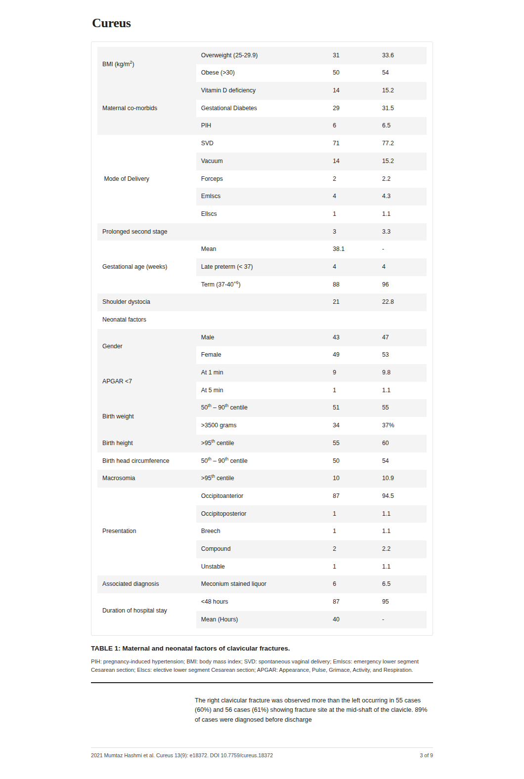Cureus
| BMI (kg/m 2 ) | Overweight (25-29.9) | 31 | 33.6 |
| Obese (>30) | 50 | 54 |
| Maternal co-morbids | Vitamin D deficiency | 14 | 15.2 |
| Gestational Diabetes | 29 | 31.5 |
| PIH | 6 | 6.5 |
| Mode of Delivery | SVD | 71 | 77.2 |
| Vacuum | 14 | 15.2 |
| Forceps | 2 | 2.2 |
| Emlscs | 4 | 4.3 |
| Ellscs | 1 | 1.1 |
| Prolonged second stage | | 3 | 3.3 |
| Gestational age (weeks) | Mean | 38.1 | - |
| Late preterm (< 37) | 4 | 4 |
| Term (37-40 +6 ) | 88 | 96 |
| Shoulder dystocia | | 21 | 22.8 |
| Neonatal factors | | | |
| Gender | Male | 43 | 47 |
| Female | 49 | 53 |
| APGAR <7 | At 1 min | 9 | 9.8 |
| At 5 min | 1 | 1.1 |
| Birth weight | 50 th – 90 th centile | 51 | 55 |
| >3500 grams | 34 | 37% |
| Birth height | >95 th centile | 55 | 60 |
| Birth head circumference | 50 th – 90 th centile | 50 | 54 |
| Macrosomia | >95 th centile | 10 | 10.9 |
| Presentation | Occipitoanterior | 87 | 94.5 |
| Occipitoposterior | 1 | 1.1 |
| Breech | 1 | 1.1 |
| Compound | 2 | 2.2 |
| Unstable | 1 | 1.1 |
| Associated diagnosis | Meconium stained liquor | 6 | 6.5 |
| Duration of hospital stay | <48 hours | 87 | 95 |
| Mean (Hours) | 40 | - |
TABLE 1: Maternal and neonatal factors of clavicular fractures.
PIH: pregnancy-induced hypertension; BMI: body mass index; SVD: spontaneous vaginal delivery; Emlscs: emergency lower segment Cesarean section; Elscs: elective lower segment Cesarean section; APGAR: Appearance, Pulse, Grimace, Activity, and Respiration.
The right clavicular fracture was observed more than the left occurring in 55 cases (60%) and 56 cases (61%) showing fracture site at the mid-shaft of the clavicle. 89% of cases were diagnosed before discharge
2021 Mumtaz Hashmi et al. Cureus 13(9): e18372. DOI 10.7759/cureus.18372
3 of 9